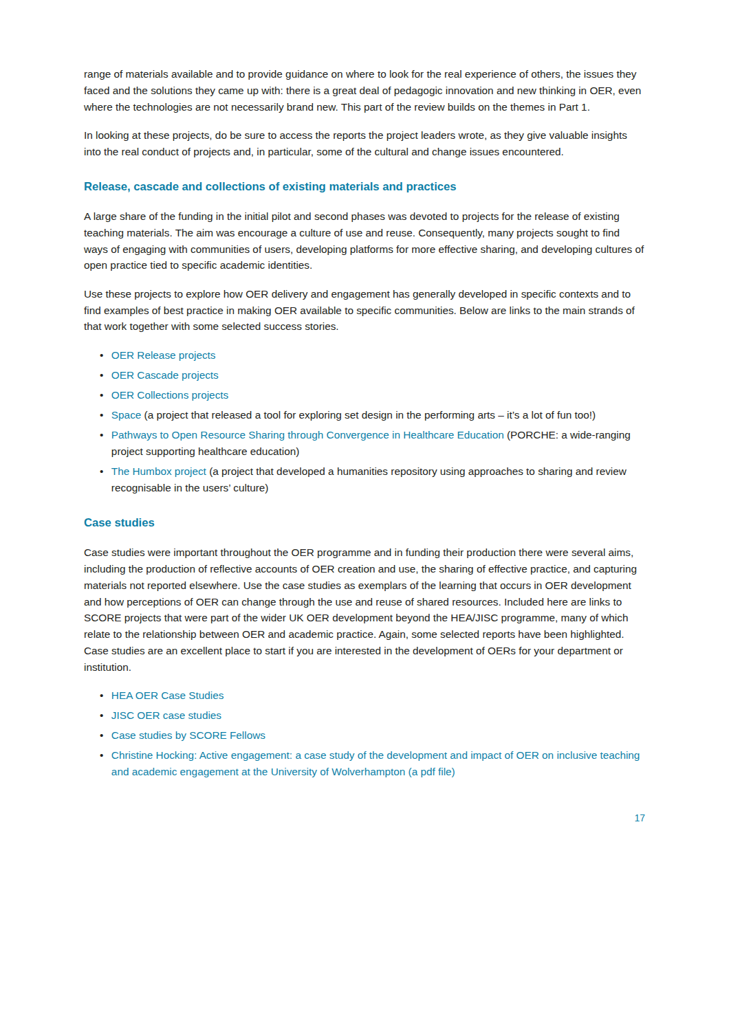range of materials available and to provide guidance on where to look for the real experience of others, the issues they faced and the solutions they came up with: there is a great deal of pedagogic innovation and new thinking in OER, even where the technologies are not necessarily brand new. This part of the review builds on the themes in Part 1.
In looking at these projects, do be sure to access the reports the project leaders wrote, as they give valuable insights into the real conduct of projects and, in particular, some of the cultural and change issues encountered.
Release, cascade and collections of existing materials and practices
A large share of the funding in the initial pilot and second phases was devoted to projects for the release of existing teaching materials. The aim was encourage a culture of use and reuse. Consequently, many projects sought to find ways of engaging with communities of users, developing platforms for more effective sharing, and developing cultures of open practice tied to specific academic identities.
Use these projects to explore how OER delivery and engagement has generally developed in specific contexts and to find examples of best practice in making OER available to specific communities. Below are links to the main strands of that work together with some selected success stories.
OER Release projects
OER Cascade projects
OER Collections projects
Space (a project that released a tool for exploring set design in the performing arts – it’s a lot of fun too!)
Pathways to Open Resource Sharing through Convergence in Healthcare Education (PORCHE: a wide-ranging project supporting healthcare education)
The Humbox project (a project that developed a humanities repository using approaches to sharing and review recognisable in the users’ culture)
Case studies
Case studies were important throughout the OER programme and in funding their production there were several aims, including the production of reflective accounts of OER creation and use, the sharing of effective practice, and capturing materials not reported elsewhere. Use the case studies as exemplars of the learning that occurs in OER development and how perceptions of OER can change through the use and reuse of shared resources. Included here are links to SCORE projects that were part of the wider UK OER development beyond the HEA/JISC programme, many of which relate to the relationship between OER and academic practice. Again, some selected reports have been highlighted. Case studies are an excellent place to start if you are interested in the development of OERs for your department or institution.
HEA OER Case Studies
JISC OER case studies
Case studies by SCORE Fellows
Christine Hocking: Active engagement: a case study of the development and impact of OER on inclusive teaching and academic engagement at the University of Wolverhampton (a pdf file)
17